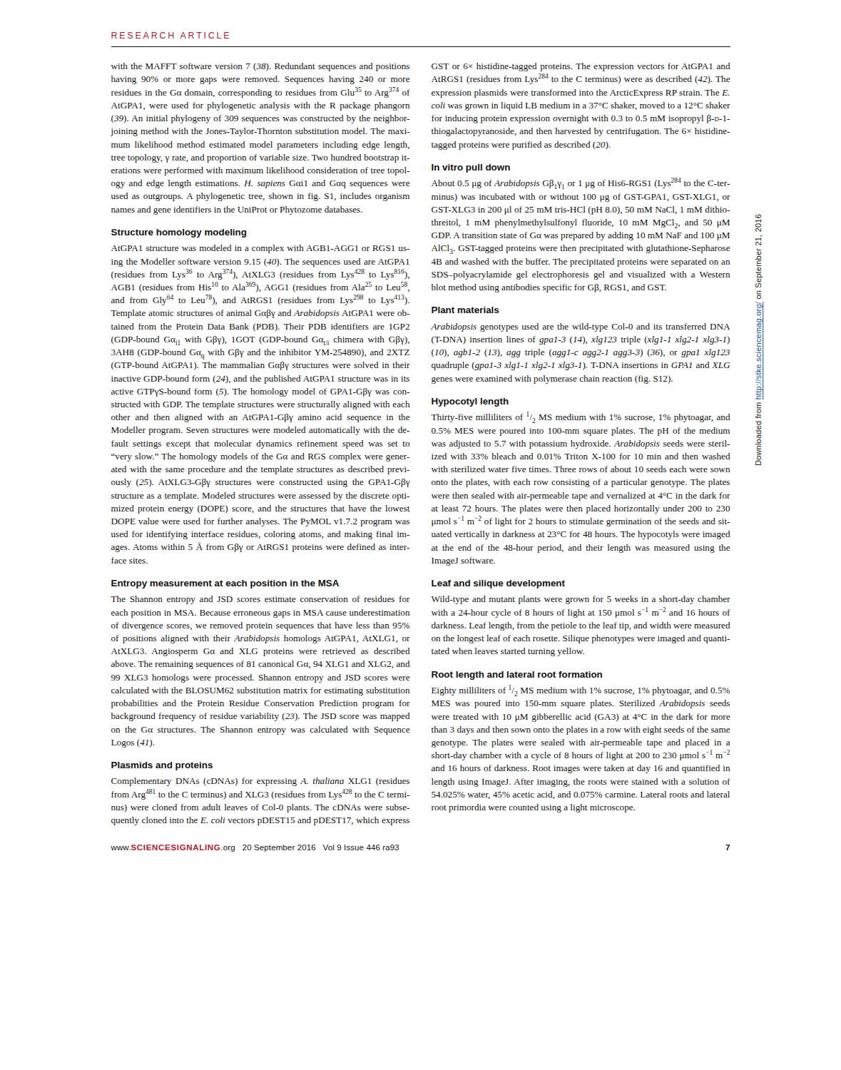Research Article
Downloaded from http://stke.sciencemag.org/ on September 21, 2016
with the MAFFT software version 7 (38). Redundant sequences and positions having 90% or more gaps were removed. Sequences having 240 or more residues in the Gα domain, corresponding to residues from Glu35 to Arg374 of AtGPA1, were used for phylogenetic analysis with the R package phangorn (39). An initial phylogeny of 309 sequences was constructed by the neighbor-joining method with the Jones-Taylor-Thornton substitution model. The maximum likelihood method estimated model parameters including edge length, tree topology, γ rate, and proportion of variable size. Two hundred bootstrap iterations were performed with maximum likelihood consideration of tree topology and edge length estimations. H. sapiens Gαi1 and Gαq sequences were used as outgroups. A phylogenetic tree, shown in fig. S1, includes organism names and gene identifiers in the UniProt or Phytozome databases.
Structure homology modeling
AtGPA1 structure was modeled in a complex with AGB1-AGG1 or RGS1 using the Modeller software version 9.15 (40). The sequences used are AtGPA1 (residues from Lys36 to Arg374), AtXLG3 (residues from Lys428 to Lys816), AGB1 (residues from His10 to Ala369), AGG1 (residues from Ala25 to Leu58, and from Gly64 to Leu78), and AtRGS1 (residues from Lys298 to Lys413). Template atomic structures of animal Gαβγ and Arabidopsis AtGPA1 were obtained from the Protein Data Bank (PDB). Their PDB identifiers are 1GP2 (GDP-bound Gαi1 with Gβγ), 1GOT (GDP-bound Gαt/i chimera with Gβγ), 3AH8 (GDP-bound Gαq with Gβγ and the inhibitor YM-254890), and 2XTZ (GTP-bound AtGPA1). The mammalian Gαβγ structures were solved in their inactive GDP-bound form (24), and the published AtGPA1 structure was in its active GTPγS-bound form (5). The homology model of GPA1-Gβγ was constructed with GDP. The template structures were structurally aligned with each other and then aligned with an AtGPA1-Gβγ amino acid sequence in the Modeller program. Seven structures were modeled automatically with the default settings except that molecular dynamics refinement speed was set to “very slow.” The homology models of the Gα and RGS complex were generated with the same procedure and the template structures as described previously (25). AtXLG3-Gβγ structures were constructed using the GPA1-Gβγ structure as a template. Modeled structures were assessed by the discrete optimized protein energy (DOPE) score, and the structures that have the lowest DOPE value were used for further analyses. The PyMOL v1.7.2 program was used for identifying interface residues, coloring atoms, and making final images. Atoms within 5 Å from Gβγ or AtRGS1 proteins were defined as interface sites.
Entropy measurement at each position in the MSA
The Shannon entropy and JSD scores estimate conservation of residues for each position in MSA. Because erroneous gaps in MSA cause underestimation of divergence scores, we removed protein sequences that have less than 95% of positions aligned with their Arabidopsis homologs AtGPA1, AtXLG1, or AtXLG3. Angiosperm Gα and XLG proteins were retrieved as described above. The remaining sequences of 81 canonical Gα, 94 XLG1 and XLG2, and 99 XLG3 homologs were processed. Shannon entropy and JSD scores were calculated with the BLOSUM62 substitution matrix for estimating substitution probabilities and the Protein Residue Conservation Prediction program for background frequency of residue variability (23). The JSD score was mapped on the Gα structures. The Shannon entropy was calculated with Sequence Logos (41).
Plasmids and proteins
Complementary DNAs (cDNAs) for expressing A. thaliana XLG1 (residues from Arg481 to the C terminus) and XLG3 (residues from Lys428 to the C terminus) were cloned from adult leaves of Col-0 plants. The cDNAs were subsequently cloned into the E. coli vectors pDEST15 and pDEST17, which express GST or 6× histidine-tagged proteins. The expression vectors for AtGPA1 and AtRGS1 (residues from Lys284 to the C terminus) were as described (42). The expression plasmids were transformed into the ArcticExpress RP strain. The E. coli was grown in liquid LB medium in a 37°C shaker, moved to a 12°C shaker for inducing protein expression overnight with 0.3 to 0.5 mM isopropyl β-d-1-thiogalactopyranoside, and then harvested by centrifugation. The 6× histidine-tagged proteins were purified as described (20).
In vitro pull down
About 0.5 μg of Arabidopsis Gβ1γ1 or 1 μg of His6-RGS1 (Lys284 to the C-terminus) was incubated with or without 100 μg of GST-GPA1, GST-XLG1, or GST-XLG3 in 200 μl of 25 mM tris-HCl (pH 8.0), 50 mM NaCl, 1 mM dithiothreitol, 1 mM phenylmethylsulfonyl fluoride, 10 mM MgCl2, and 50 μM GDP. A transition state of Gα was prepared by adding 10 mM NaF and 100 μM AlCl3. GST-tagged proteins were then precipitated with glutathione-Sepharose 4B and washed with the buffer. The precipitated proteins were separated on an SDS–polyacrylamide gel electrophoresis gel and visualized with a Western blot method using antibodies specific for Gβ, RGS1, and GST.
Plant materials
Arabidopsis genotypes used are the wild-type Col-0 and its transferred DNA (T-DNA) insertion lines of gpa1-3 (14), xlg123 triple (xlg1-1 xlg2-1 xlg3-1) (10), agb1-2 (13), agg triple (agg1-c agg2-1 agg3-3) (36), or gpa1 xlg123 quadruple (gpa1-3 xlg1-1 xlg2-1 xlg3-1). T-DNA insertions in GPA1 and XLG genes were examined with polymerase chain reaction (fig. S12).
Hypocotyl length
Thirty-five milliliters of 1/2 MS medium with 1% sucrose, 1% phytoagar, and 0.5% MES were poured into 100-mm square plates. The pH of the medium was adjusted to 5.7 with potassium hydroxide. Arabidopsis seeds were sterilized with 33% bleach and 0.01% Triton X-100 for 10 min and then washed with sterilized water five times. Three rows of about 10 seeds each were sown onto the plates, with each row consisting of a particular genotype. The plates were then sealed with air-permeable tape and vernalized at 4°C in the dark for at least 72 hours. The plates were then placed horizontally under 200 to 230 μmol s−1 m−2 of light for 2 hours to stimulate germination of the seeds and situated vertically in darkness at 23°C for 48 hours. The hypocotyls were imaged at the end of the 48-hour period, and their length was measured using the ImageJ software.
Leaf and silique development
Wild-type and mutant plants were grown for 5 weeks in a short-day chamber with a 24-hour cycle of 8 hours of light at 150 μmol s−1 m−2 and 16 hours of darkness. Leaf length, from the petiole to the leaf tip, and width were measured on the longest leaf of each rosette. Silique phenotypes were imaged and quantitated when leaves started turning yellow.
Root length and lateral root formation
Eighty milliliters of 1/2 MS medium with 1% sucrose, 1% phytoagar, and 0.5% MES was poured into 150-mm square plates. Sterilized Arabidopsis seeds were treated with 10 μM gibberellic acid (GA3) at 4°C in the dark for more than 3 days and then sown onto the plates in a row with eight seeds of the same genotype. The plates were sealed with air-permeable tape and placed in a short-day chamber with a cycle of 8 hours of light at 200 to 230 μmol s−1 m−2 and 16 hours of darkness. Root images were taken at day 16 and quantified in length using ImageJ. After imaging, the roots were stained with a solution of 54.025% water, 45% acetic acid, and 0.075% carmine. Lateral roots and lateral root primordia were counted using a light microscope.
www.SCIENCESIGNALING.org 20 September 2016 Vol 9 Issue 446 ra93
7